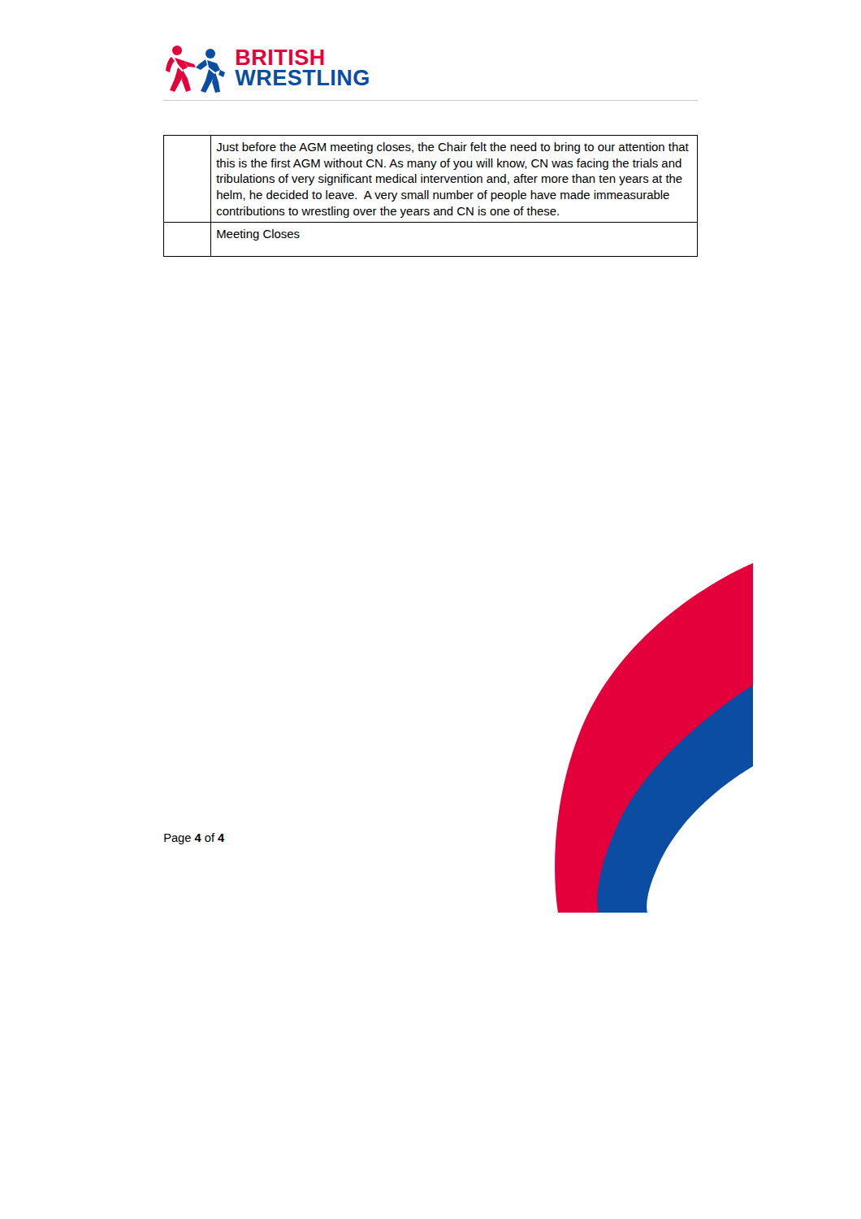BRITISH WRESTLING
| | Just before the AGM meeting closes, the Chair felt the need to bring to our attention that this is the first AGM without CN. As many of you will know, CN was facing the trials and tribulations of very significant medical intervention and, after more than ten years at the helm, he decided to leave. A very small number of people have made immeasurable contributions to wrestling over the years and CN is one of these. |
| | Meeting Closes |
Page 4 of 4